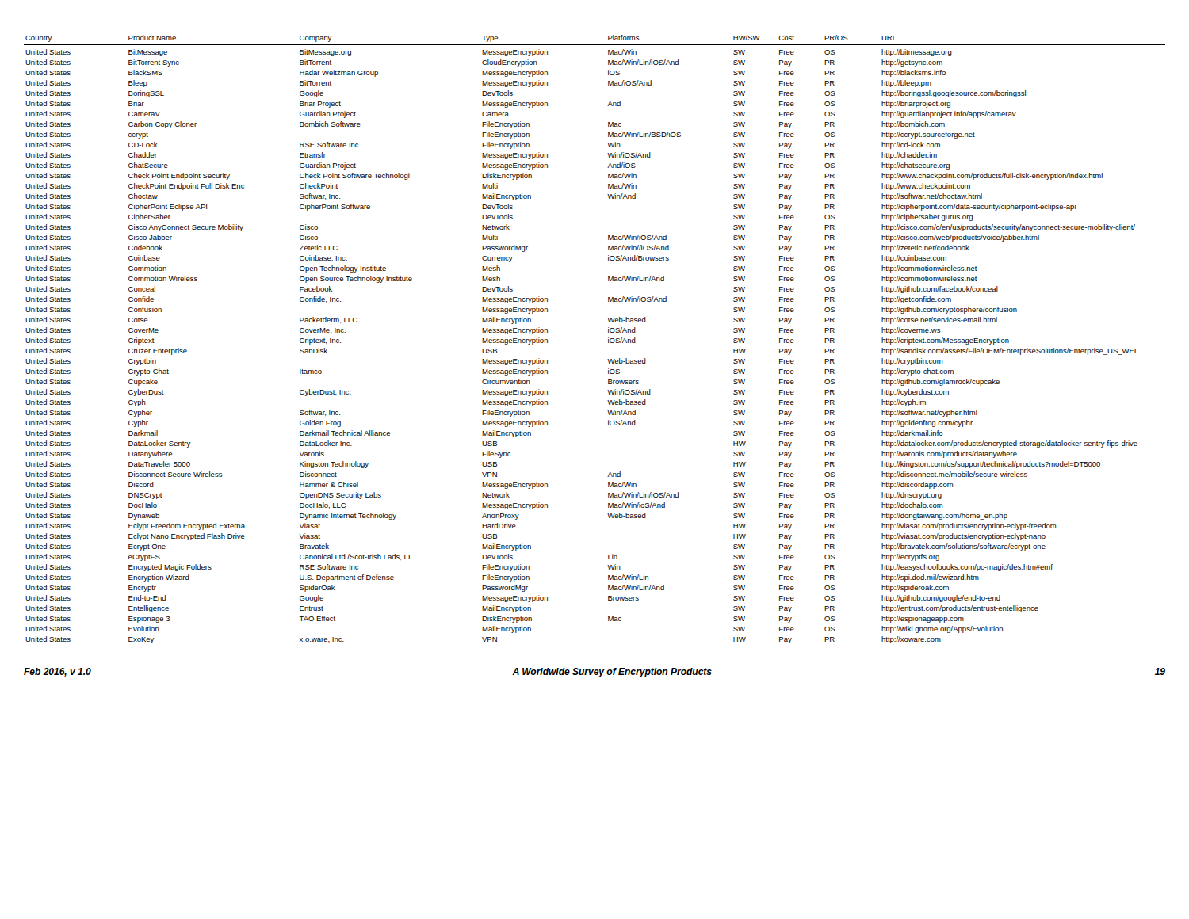| Country | Product Name | Company | Type | Platforms | HW/SW | Cost | PR/OS | URL |
| --- | --- | --- | --- | --- | --- | --- | --- | --- |
| United States | BitMessage | BitMessage.org | MessageEncryption | Mac/Win | SW | Free | OS | http://bitmessage.org |
| United States | BitTorrent Sync | BitTorrent | CloudEncryption | Mac/Win/Lin/iOS/And | SW | Pay | PR | http://getsync.com |
| United States | BlackSMS | Hadar Weitzman Group | MessageEncryption | iOS | SW | Free | PR | http://blacksms.info |
| United States | Bleep | BitTorrent | MessageEncryption | Mac/iOS/And | SW | Free | PR | http://bleep.pm |
| United States | BoringSSL | Google | DevTools | | SW | Free | OS | http://boringssl.googlesource.com/boringssl |
| United States | Briar | Briar Project | MessageEncryption | And | SW | Free | OS | http://briarproject.org |
| United States | CameraV | Guardian Project | Camera | | SW | Free | OS | http://guardianproject.info/apps/camerav |
| United States | Carbon Copy Cloner | Bombich Software | FileEncryption | Mac | SW | Pay | PR | http://bombich.com |
| United States | ccrypt | | FileEncryption | Mac/Win/Lin/BSD/iOS | SW | Free | OS | http://ccrypt.sourceforge.net |
| United States | CD-Lock | RSE Software Inc | FileEncryption | Win | SW | Pay | PR | http://cd-lock.com |
| United States | Chadder | Etransfr | MessageEncryption | Win/iOS/And | SW | Free | PR | http://chadder.im |
| United States | ChatSecure | Guardian Project | MessageEncryption | And/iOS | SW | Free | OS | http://chatsecure.org |
| United States | Check Point Endpoint Security | Check Point Software Technologi | DiskEncryption | Mac/Win | SW | Pay | PR | http://www.checkpoint.com/products/full-disk-encryption/index.html |
| United States | CheckPoint Endpoint Full Disk Enc | CheckPoint | Multi | Mac/Win | SW | Pay | PR | http://www.checkpoint.com |
| United States | Choctaw | Softwar, Inc. | MailEncryption | Win/And | SW | Pay | PR | http://softwar.net/choctaw.html |
| United States | CipherPoint Eclipse API | CipherPoint Software | DevTools | | SW | Pay | PR | http://cipherpoint.com/data-security/cipherpoint-eclipse-api |
| United States | CipherSaber | | DevTools | | SW | Free | OS | http://ciphersaber.gurus.org |
| United States | Cisco AnyConnect Secure Mobility | Cisco | Network | | SW | Pay | PR | http://cisco.com/c/en/us/products/security/anyconnect-secure-mobility-client/ |
| United States | Cisco Jabber | Cisco | Multi | Mac/Win/iOS/And | SW | Pay | PR | http://cisco.com/web/products/voice/jabber.html |
| United States | Codebook | Zetetic LLC | PasswordMgr | Mac/Win//iOS/And | SW | Pay | PR | http://zetetic.net/codebook |
| United States | Coinbase | Coinbase, Inc. | Currency | iOS/And/Browsers | SW | Free | PR | http://coinbase.com |
| United States | Commotion | Open Technology Institute | Mesh | | SW | Free | OS | http://commotionwireless.net |
| United States | Commotion Wireless | Open Source Technology Institute | Mesh | Mac/Win/Lin/And | SW | Free | OS | http://commotionwireless.net |
| United States | Conceal | Facebook | DevTools | | SW | Free | OS | http://github.com/facebook/conceal |
| United States | Confide | Confide, Inc. | MessageEncryption | Mac/Win/iOS/And | SW | Free | PR | http://getconfide.com |
| United States | Confusion | | MessageEncryption | | SW | Free | OS | http://github.com/cryptosphere/confusion |
| United States | Cotse | Packetderm, LLC | MailEncryption | Web-based | SW | Pay | PR | http://cotse.net/services-email.html |
| United States | CoverMe | CoverMe, Inc. | MessageEncryption | iOS/And | SW | Free | PR | http://coverme.ws |
| United States | Criptext | Criptext, Inc. | MessageEncryption | iOS/And | SW | Free | PR | http://criptext.com/MessageEncryption |
| United States | Cruzer Enterprise | SanDisk | USB | | HW | Pay | PR | http://sandisk.com/assets/File/OEM/EnterpriseSolutions/Enterprise_US_WEI |
| United States | Cryptbin | | MessageEncryption | Web-based | SW | Free | PR | http://cryptbin.com |
| United States | Crypto-Chat | Itamco | MessageEncryption | iOS | SW | Free | PR | http://crypto-chat.com |
| United States | Cupcake | | Circumvention | Browsers | SW | Free | OS | http://github.com/glamrock/cupcake |
| United States | CyberDust | CyberDust, Inc. | MessageEncryption | Win/iOS/And | SW | Free | PR | http://cyberdust.com |
| United States | Cyph | | MessageEncryption | Web-based | SW | Free | PR | http://cyph.im |
| United States | Cypher | Softwar, Inc. | FileEncryption | Win/And | SW | Pay | PR | http://softwar.net/cypher.html |
| United States | Cyphr | Golden Frog | MessageEncryption | iOS/And | SW | Free | PR | http://goldenfrog.com/cyphr |
| United States | Darkmail | Darkmail Technical Alliance | MailEncryption | | SW | Free | OS | http://darkmail.info |
| United States | DataLocker Sentry | DataLocker Inc. | USB | | HW | Pay | PR | http://datalocker.com/products/encrypted-storage/datalocker-sentry-fips-drive |
| United States | Datanywhere | Varonis | FileSync | | SW | Pay | PR | http://varonis.com/products/datanywhere |
| United States | DataTraveler 5000 | Kingston Technology | USB | | HW | Pay | PR | http://kingston.com/us/support/technical/products?model=DT5000 |
| United States | Disconnect Secure Wireless | Disconnect | VPN | And | SW | Free | OS | http://disconnect.me/mobile/secure-wireless |
| United States | Discord | Hammer & Chisel | MessageEncryption | Mac/Win | SW | Free | PR | http://discordapp.com |
| United States | DNSCrypt | OpenDNS Security Labs | Network | Mac/Win/Lin/iOS/And | SW | Free | OS | http://dnscrypt.org |
| United States | DocHalo | DocHalo, LLC | MessageEncryption | Mac/Win/ioS/And | SW | Pay | PR | http://dochalo.com |
| United States | Dynaweb | Dynamic Internet Technology | AnonProxy | Web-based | SW | Free | PR | http://dongtaiwang.com/home_en.php |
| United States | Eclypt Freedom Encrypted Externa | Viasat | HardDrive | | HW | Pay | PR | http://viasat.com/products/encryption-eclypt-freedom |
| United States | Eclypt Nano Encrypted Flash Drive | Viasat | USB | | HW | Pay | PR | http://viasat.com/products/encryption-eclypt-nano |
| United States | Ecrypt One | Bravatek | MailEncryption | | SW | Pay | PR | http://bravatek.com/solutions/software/ecrypt-one |
| United States | eCryptFS | Canonical Ltd./Scot-Irish Lads, LL | DevTools | Lin | SW | Free | OS | http://ecryptfs.org |
| United States | Encrypted Magic Folders | RSE Software Inc | FileEncryption | Win | SW | Pay | PR | http://easyschoolbooks.com/pc-magic/des.htm#emf |
| United States | Encryption Wizard | U.S. Department of Defense | FileEncryption | Mac/Win/Lin | SW | Free | PR | http://spi.dod.mil/ewizard.htm |
| United States | Encryptr | SpiderOak | PasswordMgr | Mac/Win/Lin/And | SW | Free | OS | http://spideroak.com |
| United States | End-to-End | Google | MessageEncryption | Browsers | SW | Free | OS | http://github.com/google/end-to-end |
| United States | Entelligence | Entrust | MailEncryption | | SW | Pay | PR | http://entrust.com/products/entrust-entelligence |
| United States | Espionage 3 | TAO Effect | DiskEncryption | Mac | SW | Pay | OS | http://espionageapp.com |
| United States | Evolution | | MailEncryption | | SW | Free | OS | http://wiki.gnome.org/Apps/Evolution |
| United States | ExoKey | x.o.ware, Inc. | VPN | | HW | Pay | PR | http://xoware.com |
Feb 2016, v 1.0
A Worldwide Survey of Encryption Products
19